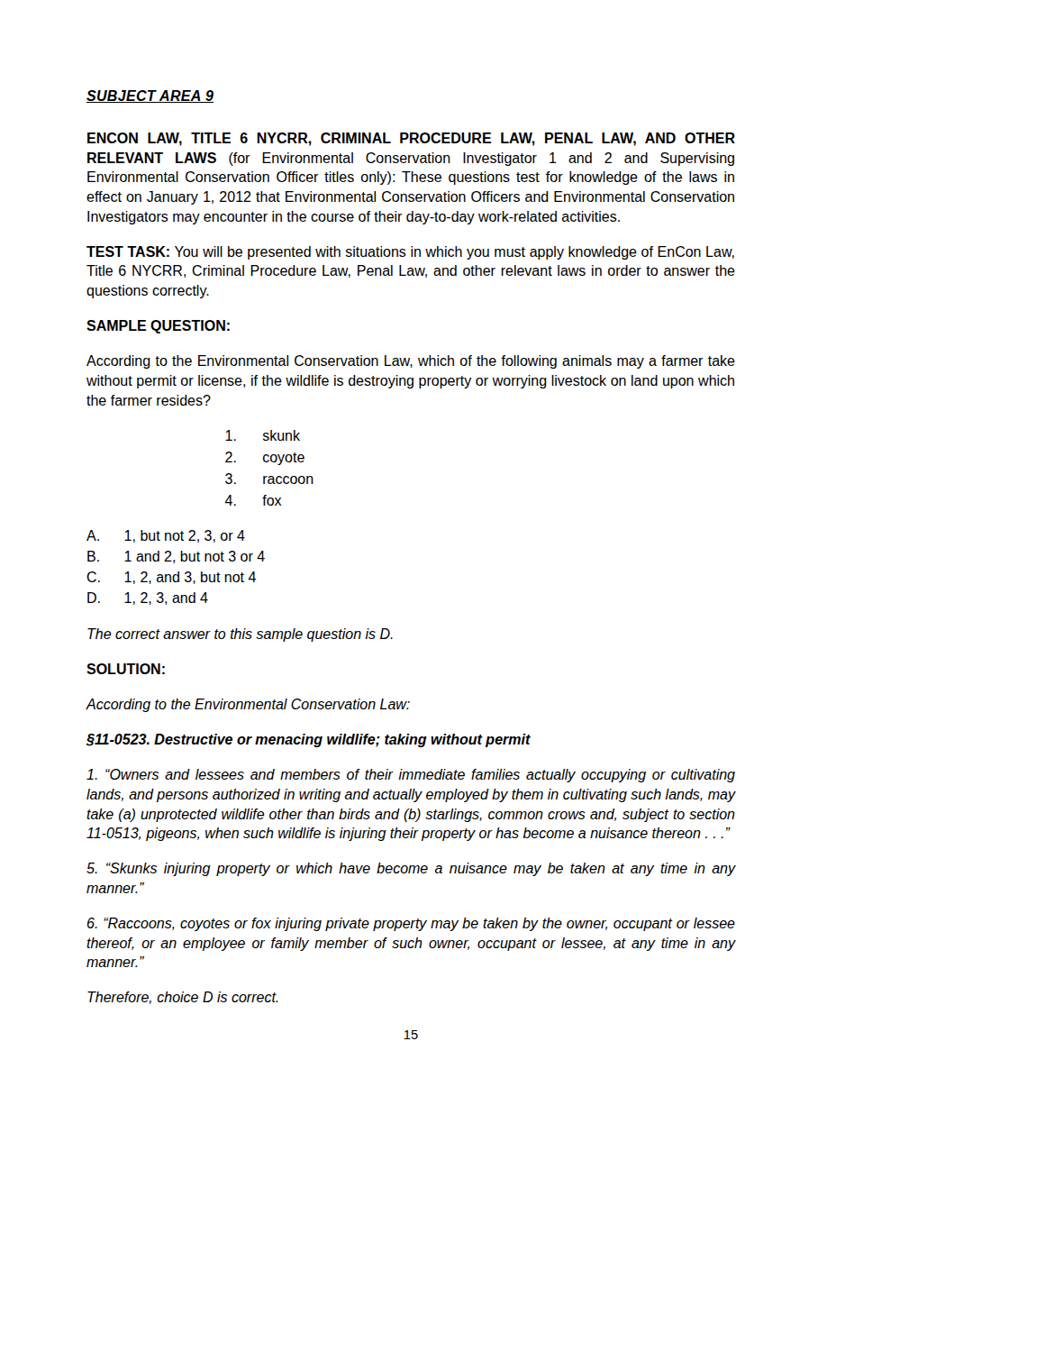SUBJECT AREA 9
ENCON LAW, TITLE 6 NYCRR, CRIMINAL PROCEDURE LAW, PENAL LAW, AND OTHER RELEVANT LAWS (for Environmental Conservation Investigator 1 and 2 and Supervising Environmental Conservation Officer titles only): These questions test for knowledge of the laws in effect on January 1, 2012 that Environmental Conservation Officers and Environmental Conservation Investigators may encounter in the course of their day-to-day work-related activities.
TEST TASK: You will be presented with situations in which you must apply knowledge of EnCon Law, Title 6 NYCRR, Criminal Procedure Law, Penal Law, and other relevant laws in order to answer the questions correctly.
SAMPLE QUESTION:
According to the Environmental Conservation Law, which of the following animals may a farmer take without permit or license, if the wildlife is destroying property or worrying livestock on land upon which the farmer resides?
1. skunk
2. coyote
3. raccoon
4. fox
A. 1, but not 2, 3, or 4
B. 1 and 2, but not 3 or 4
C. 1, 2, and 3, but not 4
D. 1, 2, 3, and 4
The correct answer to this sample question is D.
SOLUTION:
According to the Environmental Conservation Law:
§11-0523. Destructive or menacing wildlife; taking without permit
1. “Owners and lessees and members of their immediate families actually occupying or cultivating lands, and persons authorized in writing and actually employed by them in cultivating such lands, may take (a) unprotected wildlife other than birds and (b) starlings, common crows and, subject to section 11-0513, pigeons, when such wildlife is injuring their property or has become a nuisance thereon . . .”
5. “Skunks injuring property or which have become a nuisance may be taken at any time in any manner.”
6. “Raccoons, coyotes or fox injuring private property may be taken by the owner, occupant or lessee thereof, or an employee or family member of such owner, occupant or lessee, at any time in any manner.”
Therefore, choice D is correct.
15